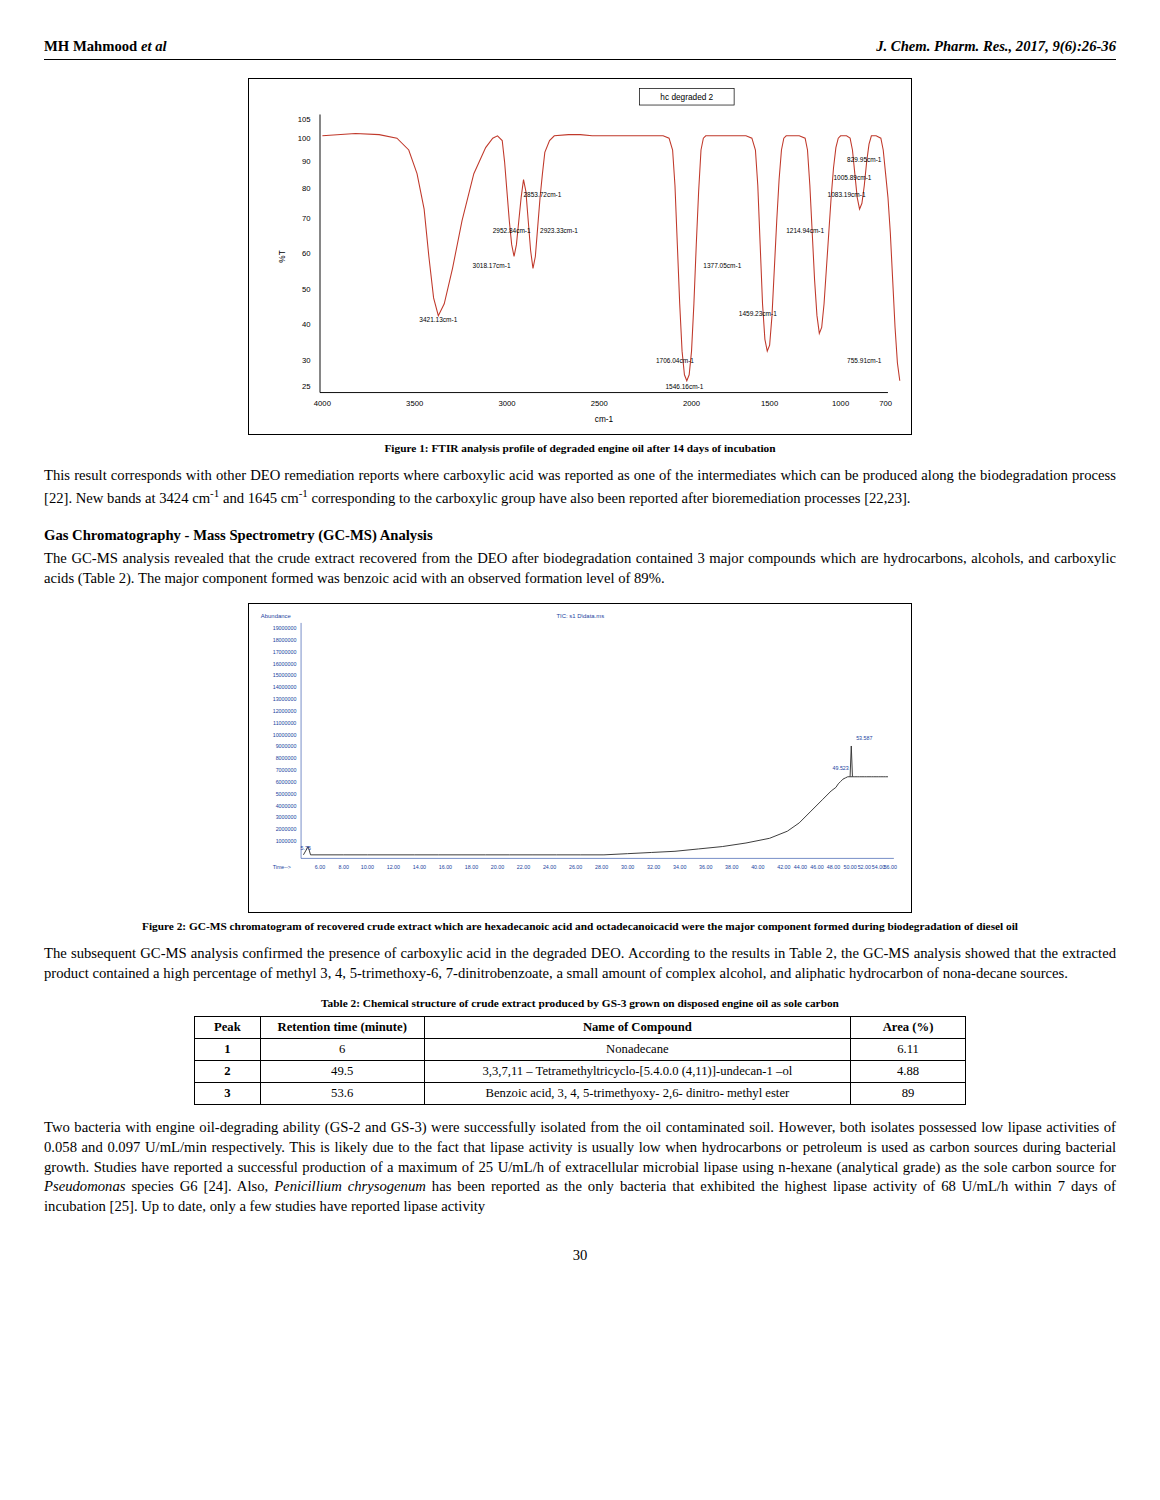MH Mahmood et al
J. Chem. Pharm. Res., 2017, 9(6):26-36
hc degraded 2 105 100 90 80 70 60 50 40 30 25 %T 4000 3500 3000 2500 2000 1500 1000 700 cm-1 3421.13cm-1 3018.17cm-1 2952.84cm-1 2853.72cm-1 2923.33cm-1 1546.16cm-1 1706.04cm-1 1377.05cm-1 1459.23cm-1 1214.94cm-1 1083.19cm-1 1005.89cm-1 829.95cm-1 755.91cm-1
Figure 1: FTIR analysis profile of degraded engine oil after 14 days of incubation
This result corresponds with other DEO remediation reports where carboxylic acid was reported as one of the intermediates which can be produced along the biodegradation process [22]. New bands at 3424 cm-1 and 1645 cm-1 corresponding to the carboxylic group have also been reported after bioremediation processes [22,23].
Gas Chromatography - Mass Spectrometry (GC-MS) Analysis
The GC-MS analysis revealed that the crude extract recovered from the DEO after biodegradation contained 3 major compounds which are hydrocarbons, alcohols, and carboxylic acids (Table 2). The major component formed was benzoic acid with an observed formation level of 89%.
Abundance TIC: s1 D\data.ms 19000000 18000000 17000000 16000000 15000000 14000000 13000000 12000000 11000000 10000000 9000000 8000000 7000000 6000000 5000000 4000000 3000000 2000000 1000000 Time--> 6.00 8.00 10.00 12.00 14.00 16.00 18.00 20.00 22.00 24.00 26.00 28.00 30.00 32.00 34.00 36.00 38.00 40.00 42.00 44.00 46.00 48.00 50.00 52.00 54.00 56.00 49.523 53.587 5.75
Figure 2: GC-MS chromatogram of recovered crude extract which are hexadecanoic acid and octadecanoicacid were the major component formed during biodegradation of diesel oil
The subsequent GC-MS analysis confirmed the presence of carboxylic acid in the degraded DEO. According to the results in Table 2, the GC-MS analysis showed that the extracted product contained a high percentage of methyl 3, 4, 5-trimethoxy-6, 7-dinitrobenzoate, a small amount of complex alcohol, and aliphatic hydrocarbon of nona-decane sources.
Table 2: Chemical structure of crude extract produced by GS-3 grown on disposed engine oil as sole carbon
| Peak | Retention time (minute) | Name of Compound | Area (%) |
| --- | --- | --- | --- |
| 1 | 6 | Nonadecane | 6.11 |
| 2 | 49.5 | 3,3,7,11 – Tetramethyltricyclo-[5.4.0.0 (4,11)]-undecan-1 –ol | 4.88 |
| 3 | 53.6 | Benzoic acid, 3, 4, 5-trimethyoxy- 2,6- dinitro- methyl ester | 89 |
Two bacteria with engine oil-degrading ability (GS-2 and GS-3) were successfully isolated from the oil contaminated soil. However, both isolates possessed low lipase activities of 0.058 and 0.097 U/mL/min respectively. This is likely due to the fact that lipase activity is usually low when hydrocarbons or petroleum is used as carbon sources during bacterial growth. Studies have reported a successful production of a maximum of 25 U/mL/h of extracellular microbial lipase using n-hexane (analytical grade) as the sole carbon source for Pseudomonas species G6 [24]. Also, Penicillium chrysogenum has been reported as the only bacteria that exhibited the highest lipase activity of 68 U/mL/h within 7 days of incubation [25]. Up to date, only a few studies have reported lipase activity
30